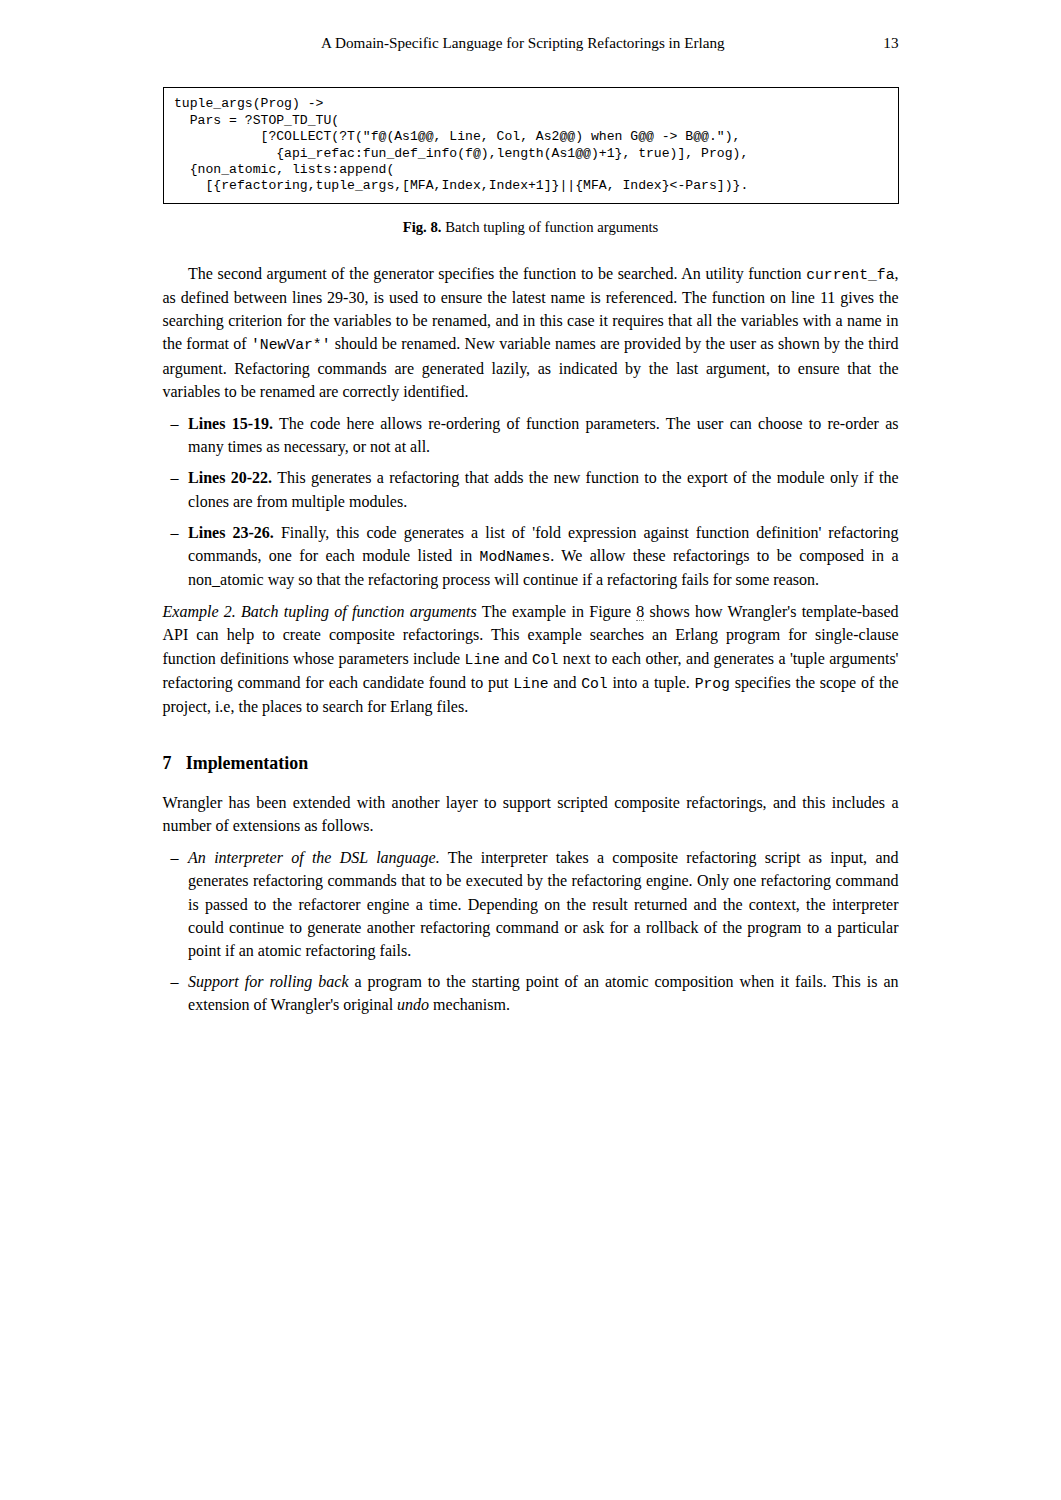A Domain-Specific Language for Scripting Refactorings in Erlang 13
tuple_args(Prog) ->
  Pars = ?STOP_TD_TU(
           [?COLLECT(?T("f@(As1@@, Line, Col, As2@@) when G@@ -> B@@."),
             {api_refac:fun_def_info(f@),length(As1@@)+1}, true)], Prog),
  {non_atomic, lists:append(
    [{refactoring,tuple_args,[MFA,Index,Index+1]}||{MFA, Index}<-Pars])}.
Fig. 8. Batch tupling of function arguments
The second argument of the generator specifies the function to be searched. An utility function current_fa, as defined between lines 29-30, is used to ensure the latest name is referenced. The function on line 11 gives the searching criterion for the variables to be renamed, and in this case it requires that all the variables with a name in the format of 'NewVar*' should be renamed. New variable names are provided by the user as shown by the third argument. Refactoring commands are generated lazily, as indicated by the last argument, to ensure that the variables to be renamed are correctly identified.
Lines 15-19. The code here allows re-ordering of function parameters. The user can choose to re-order as many times as necessary, or not at all.
Lines 20-22. This generates a refactoring that adds the new function to the export of the module only if the clones are from multiple modules.
Lines 23-26. Finally, this code generates a list of 'fold expression against function definition' refactoring commands, one for each module listed in ModNames. We allow these refactorings to be composed in a non_atomic way so that the refactoring process will continue if a refactoring fails for some reason.
Example 2. Batch tupling of function arguments The example in Figure 8 shows how Wrangler's template-based API can help to create composite refactorings. This example searches an Erlang program for single-clause function definitions whose parameters include Line and Col next to each other, and generates a 'tuple arguments' refactoring command for each candidate found to put Line and Col into a tuple. Prog specifies the scope of the project, i.e, the places to search for Erlang files.
7 Implementation
Wrangler has been extended with another layer to support scripted composite refactorings, and this includes a number of extensions as follows.
An interpreter of the DSL language. The interpreter takes a composite refactoring script as input, and generates refactoring commands that to be executed by the refactoring engine. Only one refactoring command is passed to the refactorer engine a time. Depending on the result returned and the context, the interpreter could continue to generate another refactoring command or ask for a rollback of the program to a particular point if an atomic refactoring fails.
Support for rolling back a program to the starting point of an atomic composition when it fails. This is an extension of Wrangler's original undo mechanism.